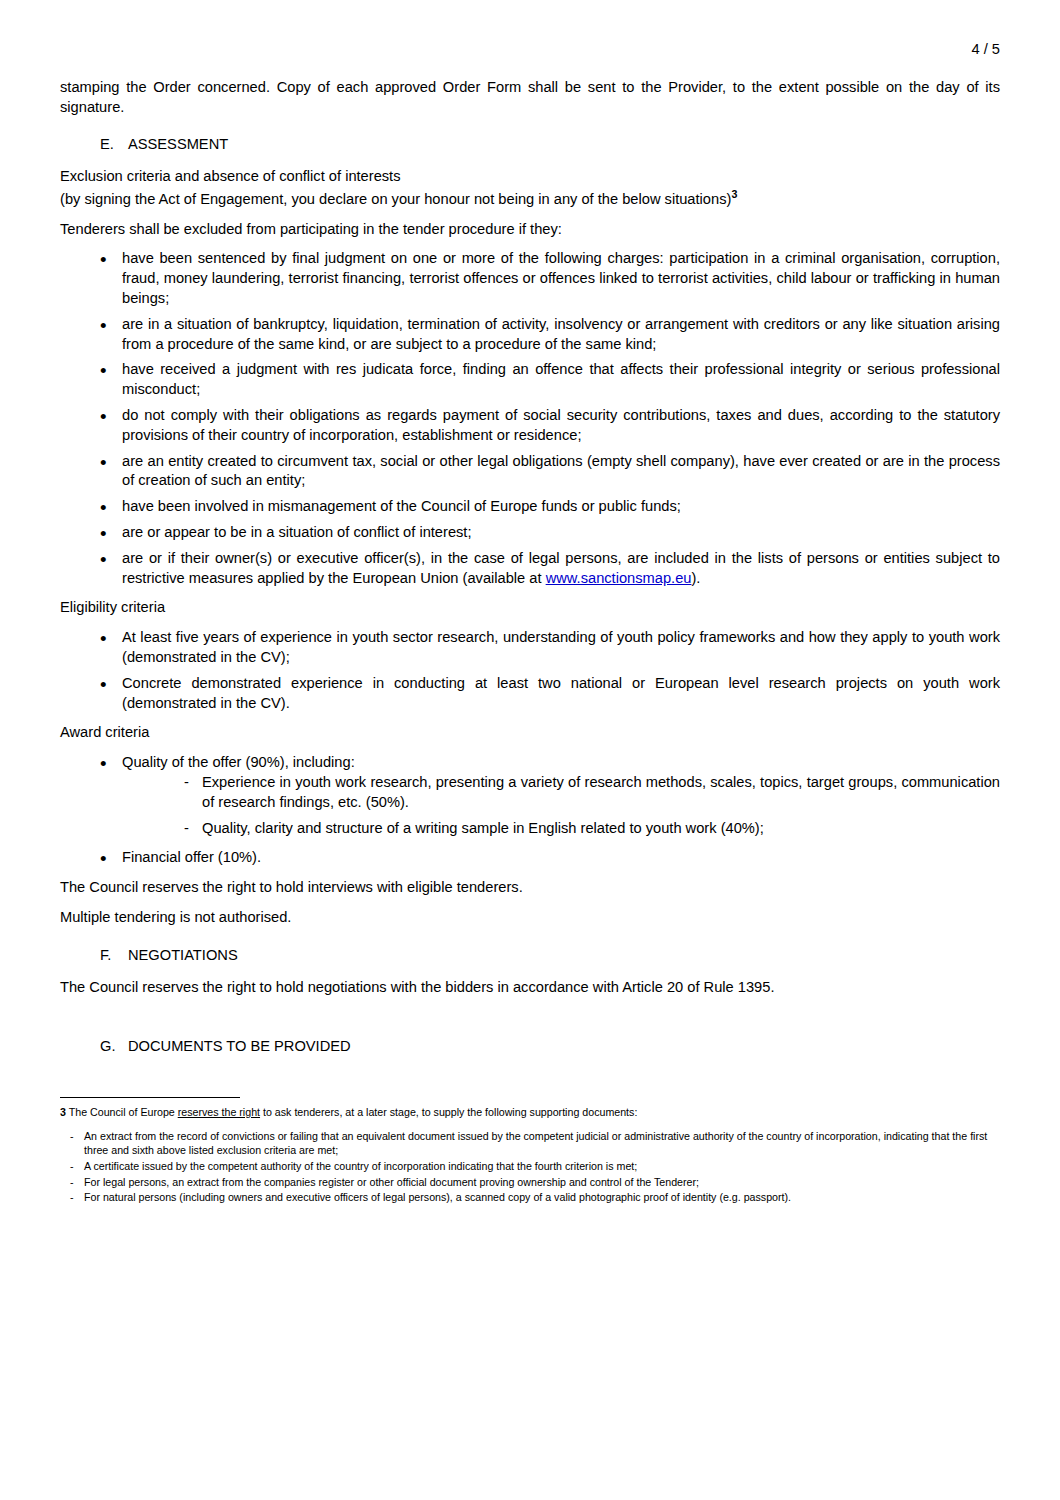4 / 5
stamping the Order concerned. Copy of each approved Order Form shall be sent to the Provider, to the extent possible on the day of its signature.
E. ASSESSMENT
Exclusion criteria and absence of conflict of interests
(by signing the Act of Engagement, you declare on your honour not being in any of the below situations)3
Tenderers shall be excluded from participating in the tender procedure if they:
have been sentenced by final judgment on one or more of the following charges: participation in a criminal organisation, corruption, fraud, money laundering, terrorist financing, terrorist offences or offences linked to terrorist activities, child labour or trafficking in human beings;
are in a situation of bankruptcy, liquidation, termination of activity, insolvency or arrangement with creditors or any like situation arising from a procedure of the same kind, or are subject to a procedure of the same kind;
have received a judgment with res judicata force, finding an offence that affects their professional integrity or serious professional misconduct;
do not comply with their obligations as regards payment of social security contributions, taxes and dues, according to the statutory provisions of their country of incorporation, establishment or residence;
are an entity created to circumvent tax, social or other legal obligations (empty shell company), have ever created or are in the process of creation of such an entity;
have been involved in mismanagement of the Council of Europe funds or public funds;
are or appear to be in a situation of conflict of interest;
are or if their owner(s) or executive officer(s), in the case of legal persons, are included in the lists of persons or entities subject to restrictive measures applied by the European Union (available at www.sanctionsmap.eu).
Eligibility criteria
At least five years of experience in youth sector research, understanding of youth policy frameworks and how they apply to youth work (demonstrated in the CV);
Concrete demonstrated experience in conducting at least two national or European level research projects on youth work (demonstrated in the CV).
Award criteria
Quality of the offer (90%), including:
Experience in youth work research, presenting a variety of research methods, scales, topics, target groups, communication of research findings, etc. (50%).
Quality, clarity and structure of a writing sample in English related to youth work (40%);
Financial offer (10%).
The Council reserves the right to hold interviews with eligible tenderers.
Multiple tendering is not authorised.
F. NEGOTIATIONS
The Council reserves the right to hold negotiations with the bidders in accordance with Article 20 of Rule 1395.
G. DOCUMENTS TO BE PROVIDED
3 The Council of Europe reserves the right to ask tenderers, at a later stage, to supply the following supporting documents:
An extract from the record of convictions or failing that an equivalent document issued by the competent judicial or administrative authority of the country of incorporation, indicating that the first three and sixth above listed exclusion criteria are met;
A certificate issued by the competent authority of the country of incorporation indicating that the fourth criterion is met;
For legal persons, an extract from the companies register or other official document proving ownership and control of the Tenderer;
For natural persons (including owners and executive officers of legal persons), a scanned copy of a valid photographic proof of identity (e.g. passport).